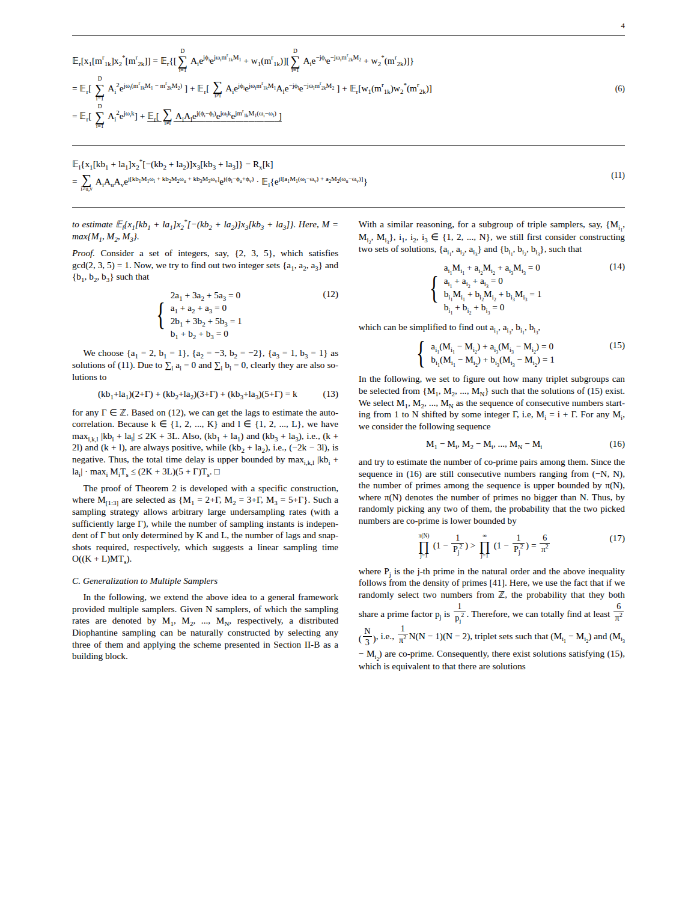4
𝔼r[x1[mr1k]x2*[mr2k]] = 𝔼r{[D∑i=1 Aiejϕiejωimr1kM1 + w1(mr1k)][D∑i=1 Aie−jϕie−jωimr2kM2 + w2*(mr2k)]} = 𝔼r[ D∑i=1 Ai2ejωi(mr1kM1 − mr2kM2) ] + 𝔼r[ ∑i≠l Aiejϕiejωimr1kM1Ale−jϕle−jωlmr2kM2 ] + 𝔼r[w1(mr1k)w2*(mr2k)] = 𝔼r[ D∑i=1 Ai2ejωik] + 𝔼r[ ∑i≠l AiAlej(ϕi−ϕl)ejωlkejmr1kM1(ωi−ωl) ]
(6)
𝔼l{x1[kb1 + la1]x2*[−(kb2 + la2)]x3[kb3 + la3]} − Rx[k] = ∑i≠u,v AiAuAvej[kb1M1ωi + kb2M2ωu + kb3M3ωv]ej(ϕi−ϕu+ϕv) · 𝔼l{ejl[a1M1(ωi−ωv) + a2M2(ωu−ωv)]}
(11)
to estimate 𝔼l{x1[kb1 + la1]x2*[−(kb2 + la2)]x3[kb3 + la3]}. Here, M = max{M1, M2, M3}.
Proof. Consider a set of integers, say, {2, 3, 5}, which satisfies gcd(2, 3, 5) = 1. Now, we try to find out two integer sets {a1, a2, a3} and {b1, b2, b3} such that
(12) {
2a1 + 3a2 + 5a3 = 0
a1 + a2 + a3 = 0
2b1 + 3b2 + 5b3 = 1
b1 + b2 + b3 = 0
We choose {a1 = 2, b1 = 1}, {a2 = −3, b2 = −2}, {a3 = 1, b3 = 1} as solutions of (11). Due to ∑i ai = 0 and ∑i bi = 0, clearly they are also solutions to
(13) (kb1+la1)(2+Γ) + (kb2+la2)(3+Γ) + (kb3+la3)(5+Γ) = k
for any Γ ∈ ℤ. Based on (12), we can get the lags to estimate the autocorrelation. Because k ∈ {1, 2, ..., K} and l ∈ {1, 2, ..., L}, we have maxi,k,l |kbi + lai| ≤ 2K + 3L. Also, (kb1 + la1) and (kb3 + la3), i.e., (k + 2l) and (k + l), are always positive, while (kb2 + la2), i.e., (−2k − 3l), is negative. Thus, the total time delay is upper bounded by maxi,k,l |kbi + lai| · maxi MiTs ≤ (2K + 3L)(5 + Γ)Ts. □
The proof of Theorem 2 is developed with a specific construction, where M[1:3] are selected as {M1 = 2+Γ, M2 = 3+Γ, M3 = 5+Γ}. Such a sampling strategy allows arbitrary large undersampling rates (with a sufficiently large Γ), while the number of sampling instants is independent of Γ but only determined by K and L, the number of lags and snapshots required, respectively, which suggests a linear sampling time O((K + L)MTs).
C. Generalization to Multiple Samplers
In the following, we extend the above idea to a general framework provided multiple samplers. Given N samplers, of which the sampling rates are denoted by M1, M2, ..., MN, respectively, a distributed Diophantine sampling can be naturally constructed by selecting any three of them and applying the scheme presented in Section II-B as a building block.
With a similar reasoning, for a subgroup of triple samplers, say, {Mi1, Mi2, Mi3}, i1, i2, i3 ∈ {1, 2, ..., N}, we still first consider constructing two sets of solutions, {ai1, ai2, ai3} and {bi1, bi2, bi3}, such that
(14) {
ai1Mi1 + ai2Mi2 + ai3Mi3 = 0
ai1 + ai2 + ai3 = 0
bi1Mi1 + bi2Mi2 + bi3Mi3 = 1
bi1 + bi2 + bi3 = 0
which can be simplified to find out ai1, ai3, bi1, bi3,
(15) {
ai1(Mi1 − Mi2) + ai3(Mi3 − Mi2) = 0
bi1(Mi1 − Mi2) + bi3(Mi3 − Mi2) = 1
In the following, we set to figure out how many triplet subgroups can be selected from {M1, M2, ..., MN} such that the solutions of (15) exist. We select M1, M2, ..., MN as the sequence of consecutive numbers starting from 1 to N shifted by some integer Γ, i.e, Mi = i + Γ. For any Mi, we consider the following sequence
(16) M1 − Mi, M2 − Mi, ..., MN − Mi
and try to estimate the number of co-prime pairs among them. Since the sequence in (16) are still consecutive numbers ranging from (−N, N), the number of primes among the sequence is upper bounded by π(N), where π(N) denotes the number of primes no bigger than N. Thus, by randomly picking any two of them, the probability that the two picked numbers are co-prime is lower bounded by
(17) π(N)∏j=1 (1 − 1 Pj2) > ∞∏j=1 (1 − 1 Pj2) = 6 π2
where Pj is the j-th prime in the natural order and the above inequality follows from the density of primes [41]. Here, we use the fact that if we randomly select two numbers from ℤ, the probability that they both share a prime factor pj is 1 pj2. Therefore, we can totally find at least 6 π2(N 3), i.e., 1 π2 N(N − 1)(N − 2), triplet sets such that (Mi1 − Mi2) and (Mi3 − Mi2) are co-prime. Consequently, there exist solutions satisfying (15), which is equivalent to that there are solutions